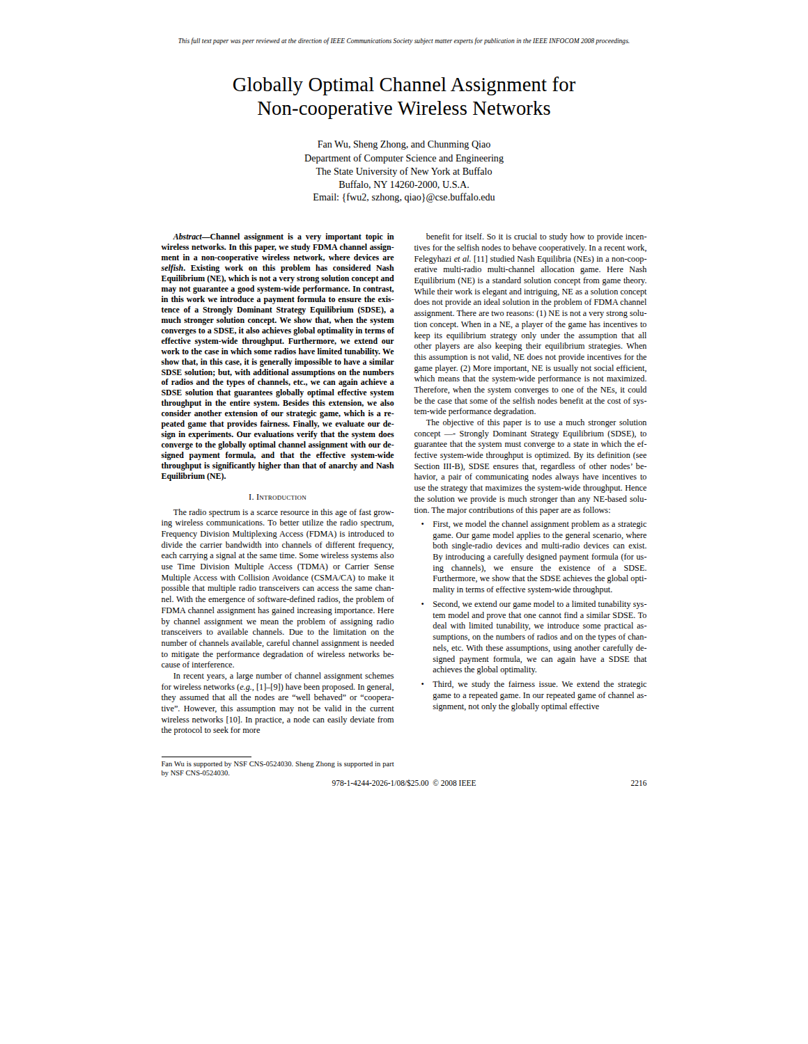This full text paper was peer reviewed at the direction of IEEE Communications Society subject matter experts for publication in the IEEE INFOCOM 2008 proceedings.
Globally Optimal Channel Assignment for
Non-cooperative Wireless Networks
Fan Wu, Sheng Zhong, and Chunming Qiao
Department of Computer Science and Engineering
The State University of New York at Buffalo
Buffalo, NY 14260-2000, U.S.A.
Email: {fwu2, szhong, qiao}@cse.buffalo.edu
Abstract—Channel assignment is a very important topic in wireless networks. In this paper, we study FDMA channel assignment in a non-cooperative wireless network, where devices are selfish. Existing work on this problem has considered Nash Equilibrium (NE), which is not a very strong solution concept and may not guarantee a good system-wide performance. In contrast, in this work we introduce a payment formula to ensure the existence of a Strongly Dominant Strategy Equilibrium (SDSE), a much stronger solution concept. We show that, when the system converges to a SDSE, it also achieves global optimality in terms of effective system-wide throughput. Furthermore, we extend our work to the case in which some radios have limited tunability. We show that, in this case, it is generally impossible to have a similar SDSE solution; but, with additional assumptions on the numbers of radios and the types of channels, etc., we can again achieve a SDSE solution that guarantees globally optimal effective system throughput in the entire system. Besides this extension, we also consider another extension of our strategic game, which is a repeated game that provides fairness. Finally, we evaluate our design in experiments. Our evaluations verify that the system does converge to the globally optimal channel assignment with our designed payment formula, and that the effective system-wide throughput is significantly higher than that of anarchy and Nash Equilibrium (NE).
I. Introduction
The radio spectrum is a scarce resource in this age of fast growing wireless communications. To better utilize the radio spectrum, Frequency Division Multiplexing Access (FDMA) is introduced to divide the carrier bandwidth into channels of different frequency, each carrying a signal at the same time. Some wireless systems also use Time Division Multiple Access (TDMA) or Carrier Sense Multiple Access with Collision Avoidance (CSMA/CA) to make it possible that multiple radio transceivers can access the same channel. With the emergence of software-defined radios, the problem of FDMA channel assignment has gained increasing importance. Here by channel assignment we mean the problem of assigning radio transceivers to available channels. Due to the limitation on the number of channels available, careful channel assignment is needed to mitigate the performance degradation of wireless networks because of interference.
In recent years, a large number of channel assignment schemes for wireless networks (e.g., [1]–[9]) have been proposed. In general, they assumed that all the nodes are “well behaved” or “cooperative”. However, this assumption may not be valid in the current wireless networks [10]. In practice, a node can easily deviate from the protocol to seek for more
Fan Wu is supported by NSF CNS-0524030. Sheng Zhong is supported in part by NSF CNS-0524030.
benefit for itself. So it is crucial to study how to provide incentives for the selfish nodes to behave cooperatively. In a recent work, Felegyhazi et al. [11] studied Nash Equilibria (NEs) in a non-cooperative multi-radio multi-channel allocation game. Here Nash Equilibrium (NE) is a standard solution concept from game theory. While their work is elegant and intriguing, NE as a solution concept does not provide an ideal solution in the problem of FDMA channel assignment. There are two reasons: (1) NE is not a very strong solution concept. When in a NE, a player of the game has incentives to keep its equilibrium strategy only under the assumption that all other players are also keeping their equilibrium strategies. When this assumption is not valid, NE does not provide incentives for the game player. (2) More important, NE is usually not social efficient, which means that the system-wide performance is not maximized. Therefore, when the system converges to one of the NEs, it could be the case that some of the selfish nodes benefit at the cost of system-wide performance degradation.
The objective of this paper is to use a much stronger solution concept —- Strongly Dominant Strategy Equilibrium (SDSE), to guarantee that the system must converge to a state in which the effective system-wide throughput is optimized. By its definition (see Section III-B), SDSE ensures that, regardless of other nodes’ behavior, a pair of communicating nodes always have incentives to use the strategy that maximizes the system-wide throughput. Hence the solution we provide is much stronger than any NE-based solution. The major contributions of this paper are as follows:
First, we model the channel assignment problem as a strategic game. Our game model applies to the general scenario, where both single-radio devices and multi-radio devices can exist. By introducing a carefully designed payment formula (for using channels), we ensure the existence of a SDSE. Furthermore, we show that the SDSE achieves the global optimality in terms of effective system-wide throughput.
Second, we extend our game model to a limited tunability system model and prove that one cannot find a similar SDSE. To deal with limited tunability, we introduce some practical assumptions, on the numbers of radios and on the types of channels, etc. With these assumptions, using another carefully designed payment formula, we can again have a SDSE that achieves the global optimality.
Third, we study the fairness issue. We extend the strategic game to a repeated game. In our repeated game of channel assignment, not only the globally optimal effective
978-1-4244-2026-1/08/$25.00 © 2008 IEEE
2216